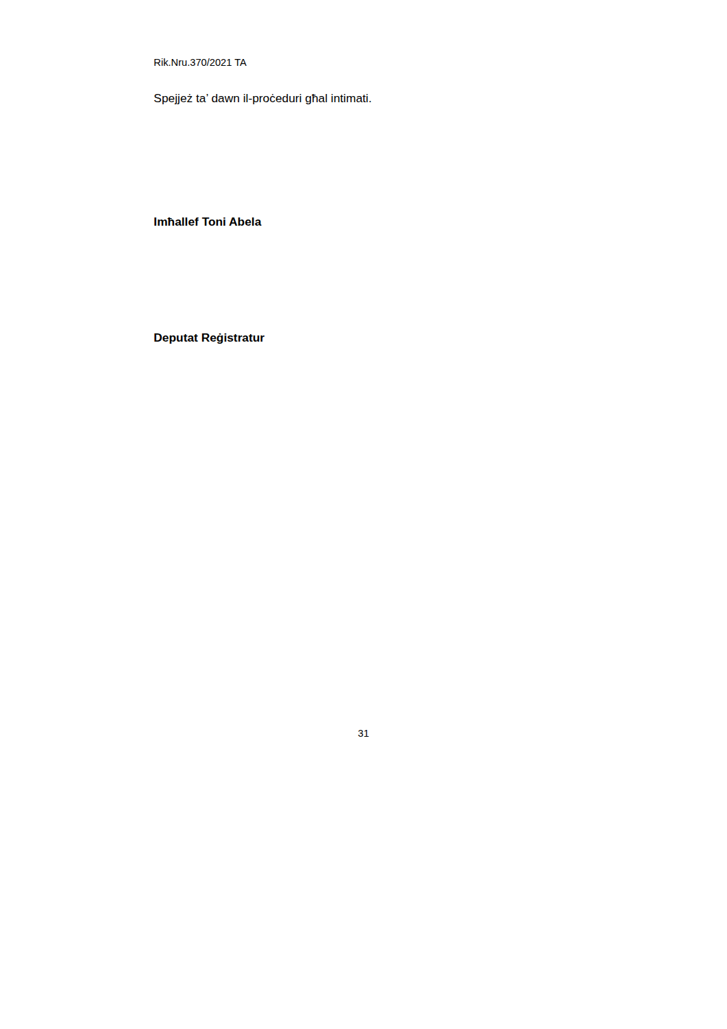Rik.Nru.370/2021 TA
Spejjeż ta’ dawn il-proċeduri għal intimati.
Imħallef Toni Abela
Deputat Reġistratur
31